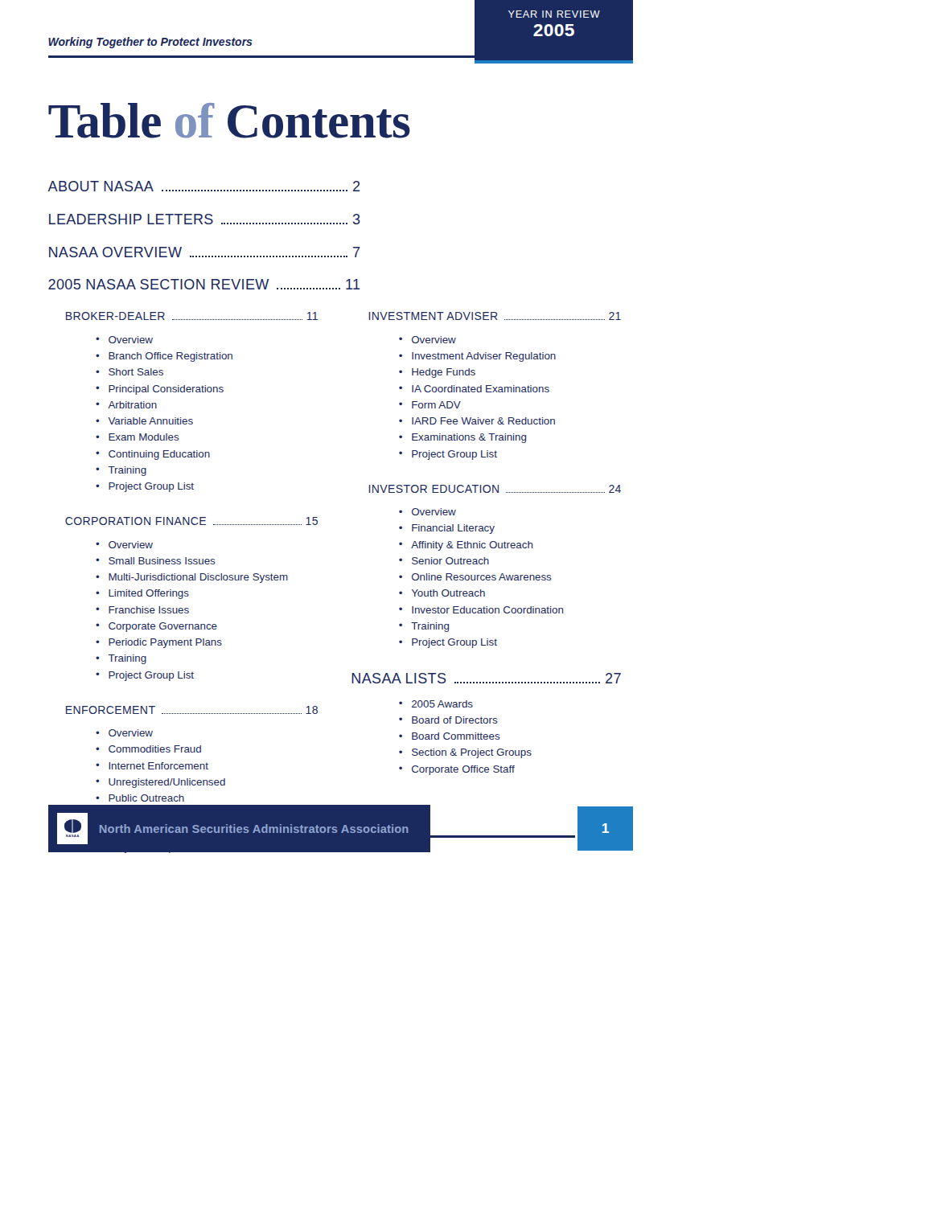Year in Review
2005
Working Together to Protect Investors
Table of Contents
ABOUT NASAA 2
LEADERSHIP LETTERS 3
NASAA OVERVIEW 7
2005 NASAA SECTION REVIEW 11
BROKER-DEALER 11
Overview
Branch Office Registration
Short Sales
Principal Considerations
Arbitration
Variable Annuities
Exam Modules
Continuing Education
Training
Project Group List
CORPORATION FINANCE 15
Overview
Small Business Issues
Multi-Jurisdictional Disclosure System
Limited Offerings
Franchise Issues
Corporate Governance
Periodic Payment Plans
Training
Project Group List
ENFORCEMENT 18
Overview
Commodities Fraud
Internet Enforcement
Unregistered/Unlicensed
Public Outreach
Litigation Forum
Enforcement Outreach & Training
Project Group List
INVESTMENT ADVISER 21
Overview
Investment Adviser Regulation
Hedge Funds
IA Coordinated Examinations
Form ADV
IARD Fee Waiver & Reduction
Examinations & Training
Project Group List
INVESTOR EDUCATION 24
Overview
Financial Literacy
Affinity & Ethnic Outreach
Senior Outreach
Online Resources Awareness
Youth Outreach
Investor Education Coordination
Training
Project Group List
NASAA LISTS 27
2005 Awards
Board of Directors
Board Committees
Section & Project Groups
Corporate Office Staff
NASAA
North American Securities Administrators Association
1